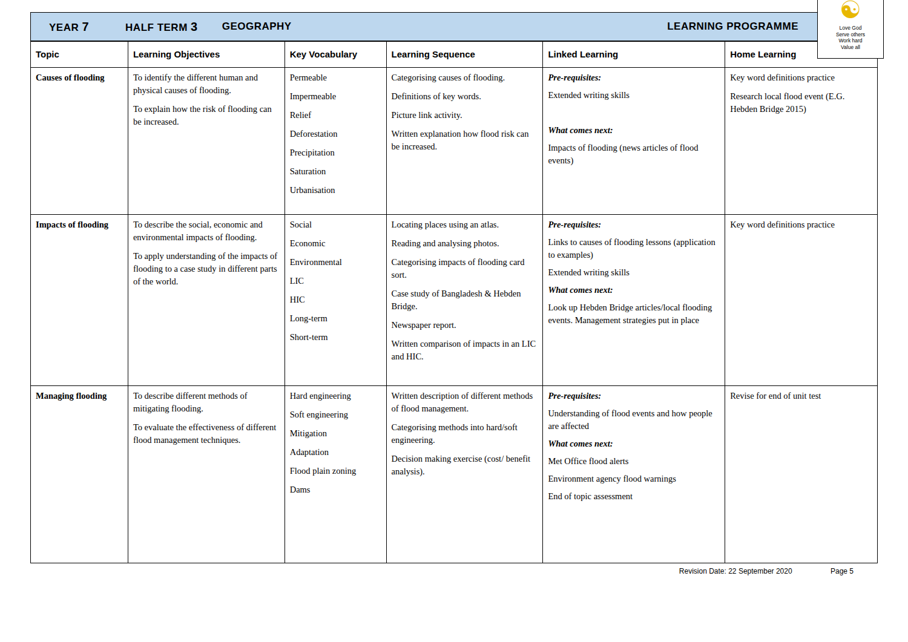YEAR 7 HALF TERM 3 GEOGRAPHY LEARNING PROGRAMME
☯
Love God
Serve others
Work hard
Value all
| Topic | Learning Objectives | Key Vocabulary | Learning Sequence | Linked Learning | Home Learning |
| --- | --- | --- | --- | --- | --- |
| Causes of flooding | To identify the different human and physical causes of flooding. To explain how the risk of flooding can be increased. | Permeable Impermeable Relief Deforestation Precipitation Saturation Urbanisation | Categorising causes of flooding. Definitions of key words. Picture link activity. Written explanation how flood risk can be increased. | Pre-requisites: Extended writing skills What comes next: Impacts of flooding (news articles of flood events) | Key word definitions practice Research local flood event (E.G. Hebden Bridge 2015) |
| Impacts of flooding | To describe the social, economic and environmental impacts of flooding. To apply understanding of the impacts of flooding to a case study in different parts of the world. | Social Economic Environmental LIC HIC Long-term Short-term | Locating places using an atlas. Reading and analysing photos. Categorising impacts of flooding card sort. Case study of Bangladesh & Hebden Bridge. Newspaper report. Written comparison of impacts in an LIC and HIC. | Pre-requisites: Links to causes of flooding lessons (application to examples) Extended writing skills What comes next: Look up Hebden Bridge articles/local flooding events. Management strategies put in place | Key word definitions practice |
| Managing flooding | To describe different methods of mitigating flooding. To evaluate the effectiveness of different flood management techniques. | Hard engineering Soft engineering Mitigation Adaptation Flood plain zoning Dams | Written description of different methods of flood management. Categorising methods into hard/soft engineering. Decision making exercise (cost/ benefit analysis). | Pre-requisites: Understanding of flood events and how people are affected What comes next: Met Office flood alerts Environment agency flood warnings End of topic assessment | Revise for end of unit test |
Revision Date: 22 September 2020 Page 5